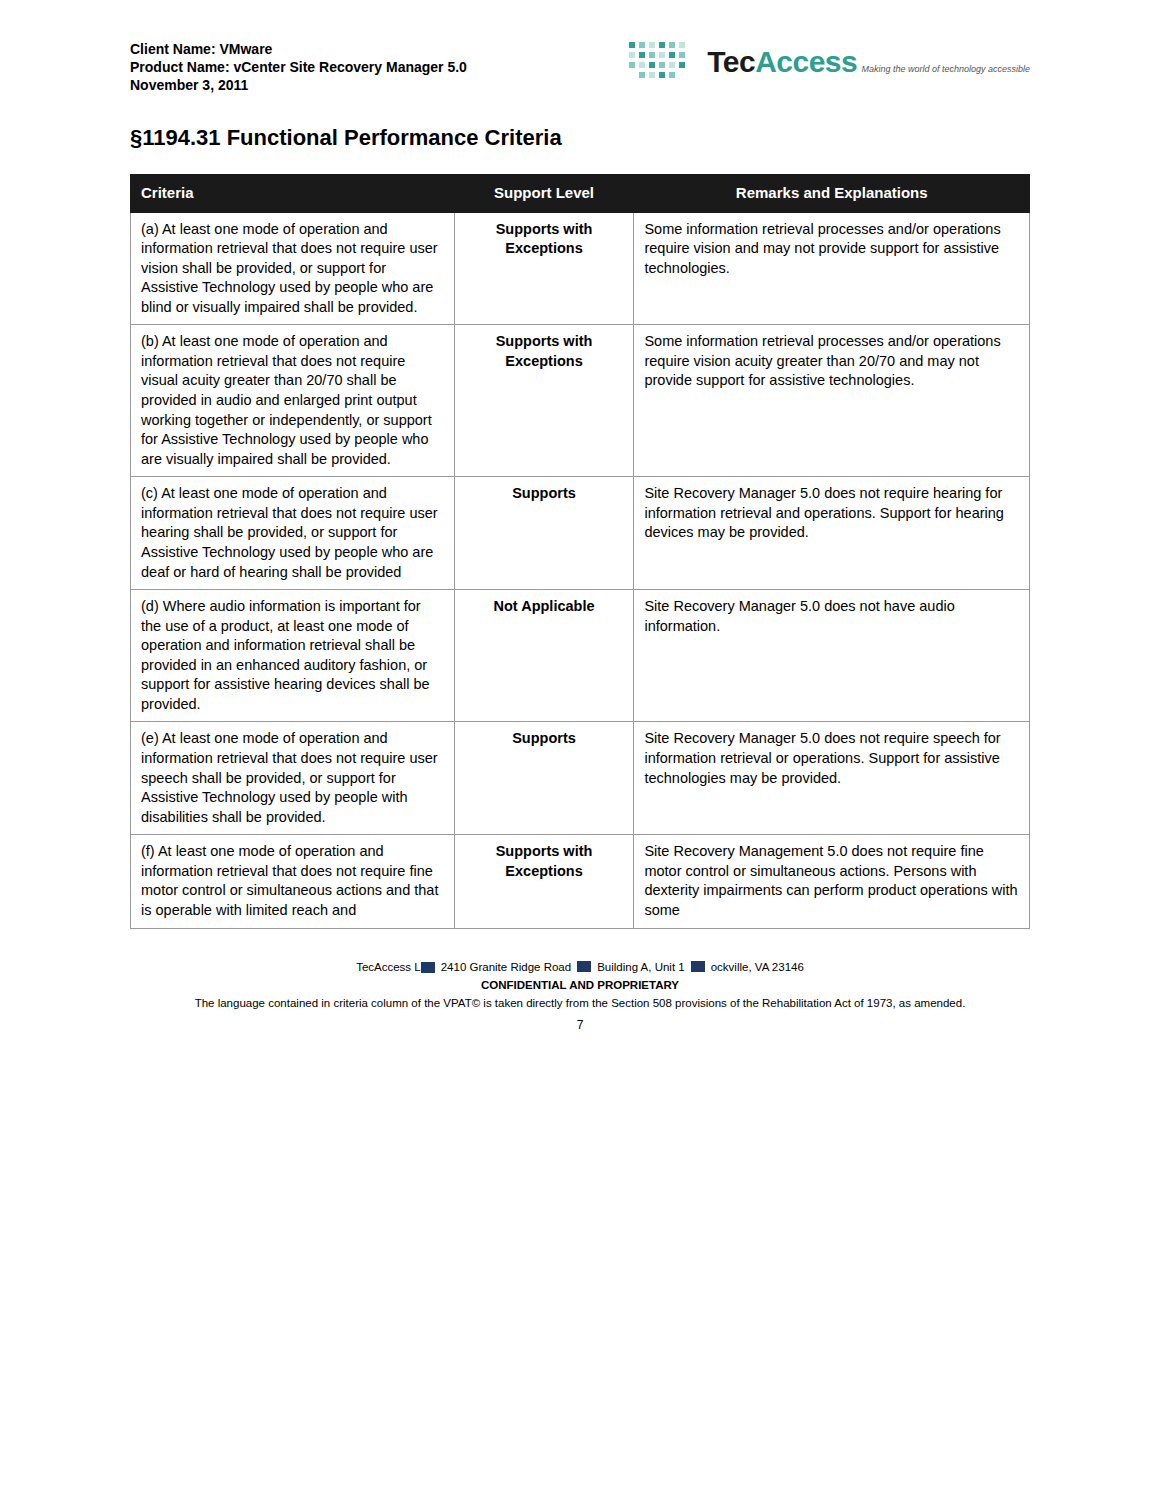Client Name: VMware
Product Name: vCenter Site Recovery Manager 5.0
November 3, 2011
Tec Access Making the world of technology accessible
§1194.31 Functional Performance Criteria
| Criteria | Support Level | Remarks and Explanations |
| --- | --- | --- |
| (a) At least one mode of operation and information retrieval that does not require user vision shall be provided, or support for Assistive Technology used by people who are blind or visually impaired shall be provided. | Supports with Exceptions | Some information retrieval processes and/or operations require vision and may not provide support for assistive technologies. |
| (b) At least one mode of operation and information retrieval that does not require visual acuity greater than 20/70 shall be provided in audio and enlarged print output working together or independently, or support for Assistive Technology used by people who are visually impaired shall be provided. | Supports with Exceptions | Some information retrieval processes and/or operations require vision acuity greater than 20/70 and may not provide support for assistive technologies. |
| (c) At least one mode of operation and information retrieval that does not require user hearing shall be provided, or support for Assistive Technology used by people who are deaf or hard of hearing shall be provided | Supports | Site Recovery Manager 5.0 does not require hearing for information retrieval and operations. Support for hearing devices may be provided. |
| (d) Where audio information is important for the use of a product, at least one mode of operation and information retrieval shall be provided in an enhanced auditory fashion, or support for assistive hearing devices shall be provided. | Not Applicable | Site Recovery Manager 5.0 does not have audio information. |
| (e) At least one mode of operation and information retrieval that does not require user speech shall be provided, or support for Assistive Technology used by people with disabilities shall be provided. | Supports | Site Recovery Manager 5.0 does not require speech for information retrieval or operations. Support for assistive technologies may be provided. |
| (f) At least one mode of operation and information retrieval that does not require fine motor control or simultaneous actions and that is operable with limited reach and | Supports with Exceptions | Site Recovery Management 5.0 does not require fine motor control or simultaneous actions. Persons with dexterity impairments can perform product operations with some |
TecAccess L 2410 Granite Ridge Road Building A, Unit 1 ockville, VA 23146
CONFIDENTIAL AND PROPRIETARY
The language contained in criteria column of the VPAT© is taken directly from the Section 508 provisions of the Rehabilitation Act of 1973, as amended.
7